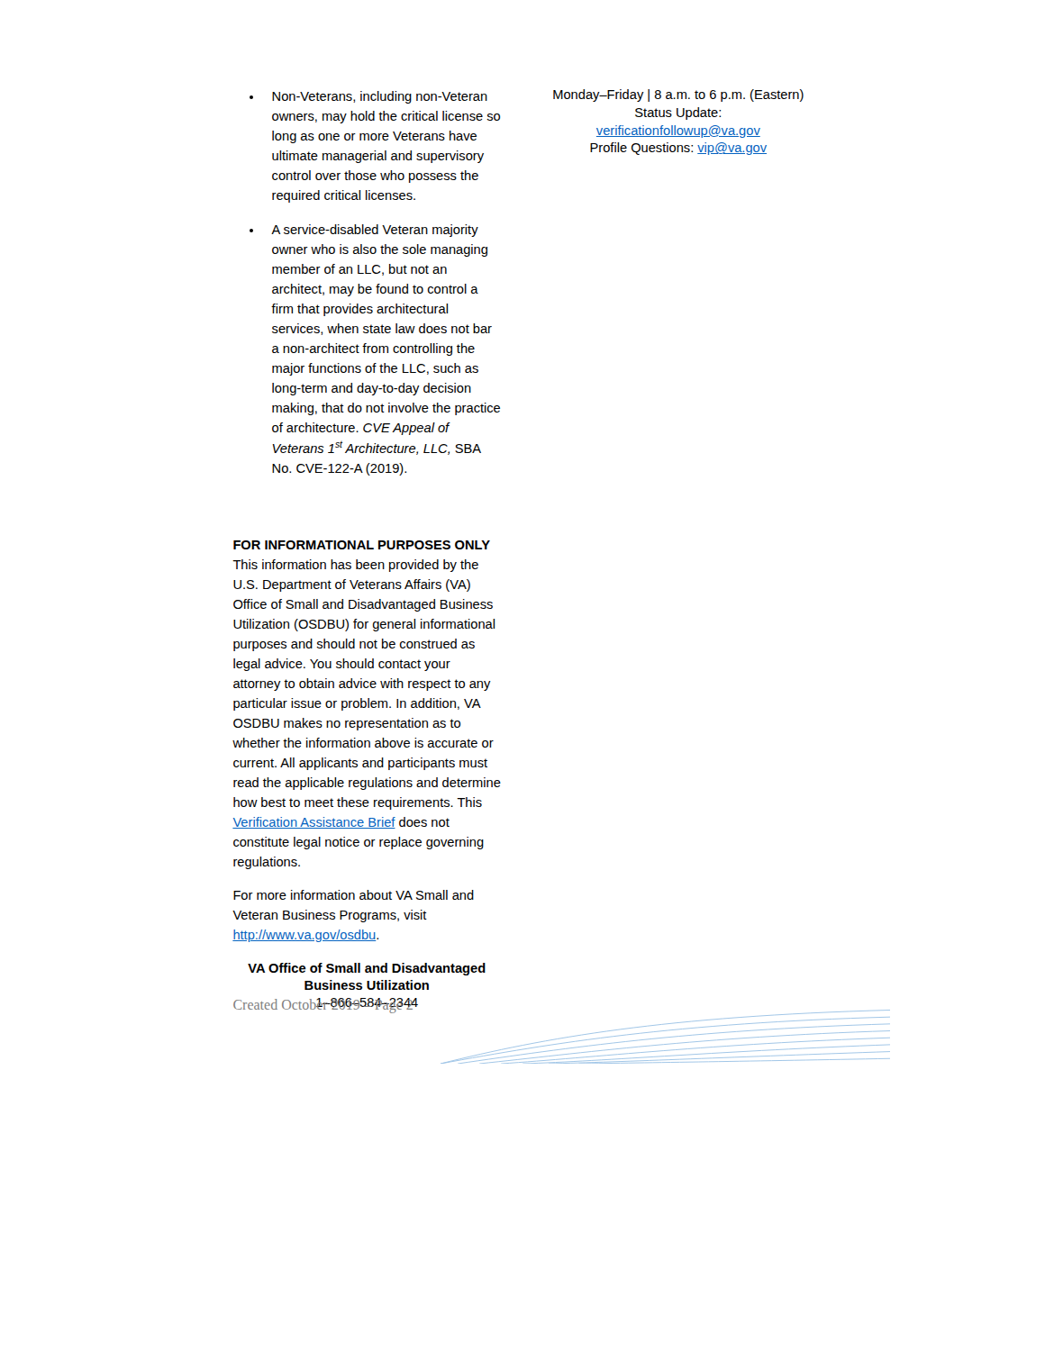Non-Veterans, including non-Veteran owners, may hold the critical license so long as one or more Veterans have ultimate managerial and supervisory control over those who possess the required critical licenses.
A service-disabled Veteran majority owner who is also the sole managing member of an LLC, but not an architect, may be found to control a firm that provides architectural services, when state law does not bar a non-architect from controlling the major functions of the LLC, such as long-term and day-to-day decision making, that do not involve the practice of architecture. CVE Appeal of Veterans 1st Architecture, LLC, SBA No. CVE-122-A (2019).
FOR INFORMATIONAL PURPOSES ONLY
This information has been provided by the U.S. Department of Veterans Affairs (VA) Office of Small and Disadvantaged Business Utilization (OSDBU) for general informational purposes and should not be construed as legal advice. You should contact your attorney to obtain advice with respect to any particular issue or problem. In addition, VA OSDBU makes no representation as to whether the information above is accurate or current. All applicants and participants must read the applicable regulations and determine how best to meet these requirements. This Verification Assistance Brief does not constitute legal notice or replace governing regulations.
For more information about VA Small and Veteran Business Programs, visit http://www.va.gov/osdbu.
VA Office of Small and Disadvantaged Business Utilization
1–866–584–2344
Monday–Friday | 8 a.m. to 6 p.m. (Eastern)
Status Update:
verificationfollowup@va.gov
Profile Questions: vip@va.gov
Created October 2019 – Page 2